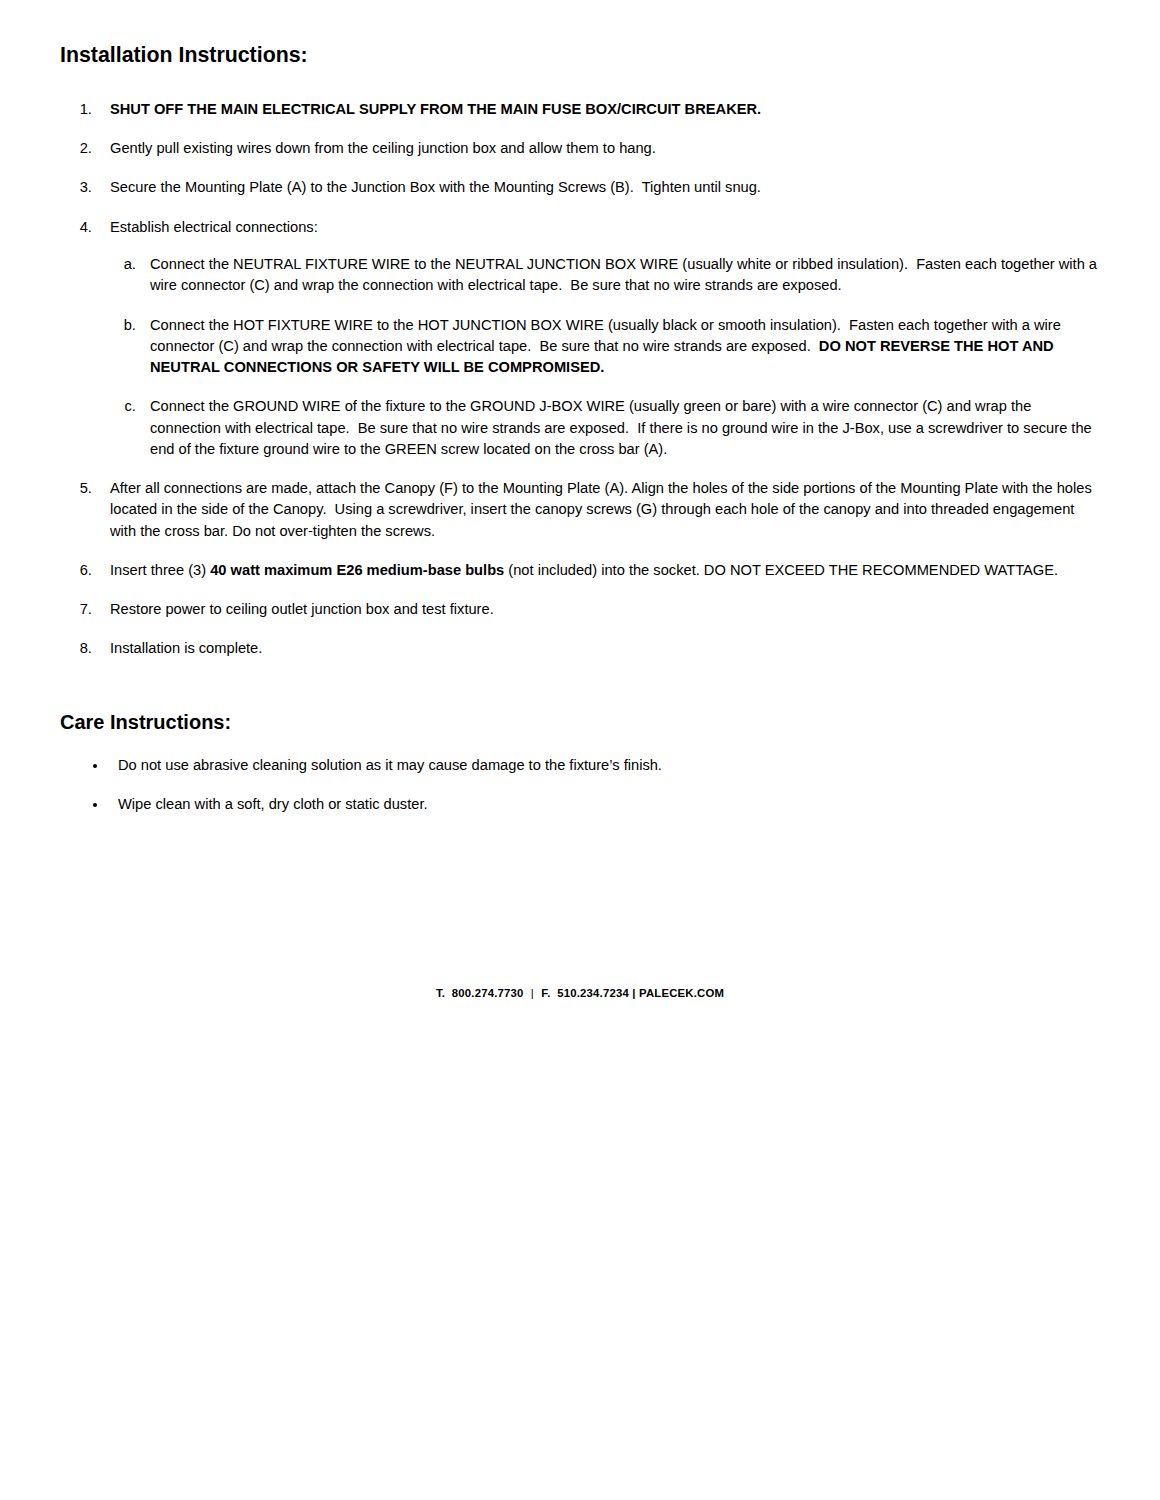Installation Instructions:
SHUT OFF THE MAIN ELECTRICAL SUPPLY FROM THE MAIN FUSE BOX/CIRCUIT BREAKER.
Gently pull existing wires down from the ceiling junction box and allow them to hang.
Secure the Mounting Plate (A) to the Junction Box with the Mounting Screws (B). Tighten until snug.
Establish electrical connections:
Connect the NEUTRAL FIXTURE WIRE to the NEUTRAL JUNCTION BOX WIRE (usually white or ribbed insulation). Fasten each together with a wire connector (C) and wrap the connection with electrical tape. Be sure that no wire strands are exposed.
Connect the HOT FIXTURE WIRE to the HOT JUNCTION BOX WIRE (usually black or smooth insulation). Fasten each together with a wire connector (C) and wrap the connection with electrical tape. Be sure that no wire strands are exposed. DO NOT REVERSE THE HOT AND NEUTRAL CONNECTIONS OR SAFETY WILL BE COMPROMISED.
Connect the GROUND WIRE of the fixture to the GROUND J-BOX WIRE (usually green or bare) with a wire connector (C) and wrap the connection with electrical tape. Be sure that no wire strands are exposed. If there is no ground wire in the J-Box, use a screwdriver to secure the end of the fixture ground wire to the GREEN screw located on the cross bar (A).
After all connections are made, attach the Canopy (F) to the Mounting Plate (A). Align the holes of the side portions of the Mounting Plate with the holes located in the side of the Canopy. Using a screwdriver, insert the canopy screws (G) through each hole of the canopy and into threaded engagement with the cross bar. Do not over-tighten the screws.
Insert three (3) 40 watt maximum E26 medium-base bulbs (not included) into the socket. DO NOT EXCEED THE RECOMMENDED WATTAGE.
Restore power to ceiling outlet junction box and test fixture.
Installation is complete.
Care Instructions:
Do not use abrasive cleaning solution as it may cause damage to the fixture’s finish.
Wipe clean with a soft, dry cloth or static duster.
T. 800.274.7730 | F. 510.234.7234 | PALECEK.COM